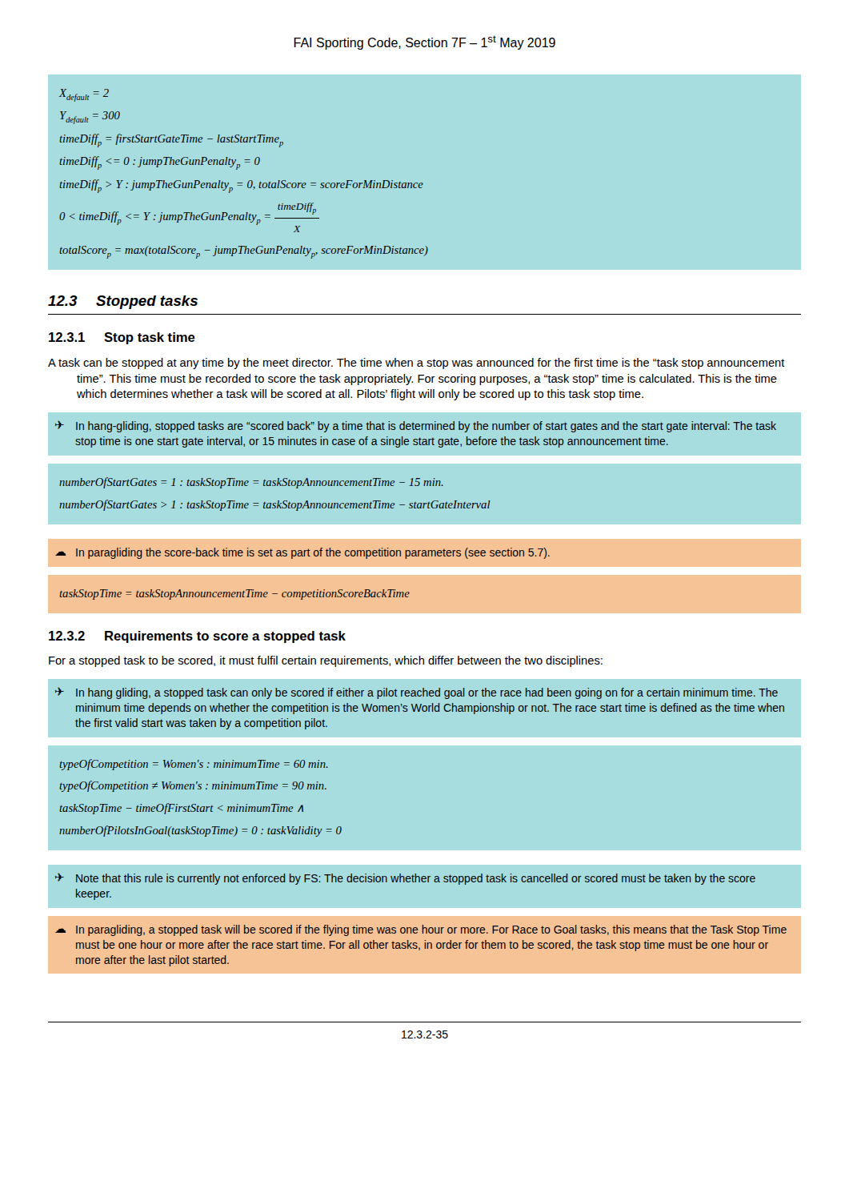FAI Sporting Code, Section 7F – 1st May 2019
Xdefault = 2
Ydefault = 300
timeDiffp = firstStartGateTime − lastStartTimep
timeDiffp <= 0 : jumpTheGunPenaltyp = 0
timeDiffp > Y : jumpTheGunPenaltyp = 0, totalScore = scoreForMinDistance
0 < timeDiffp <= Y : jumpTheGunPenaltyp = timeDiffp X
totalScorep = max(totalScorep − jumpTheGunPenaltyp, scoreForMinDistance)
12.3 Stopped tasks
12.3.1 Stop task time
A task can be stopped at any time by the meet director. The time when a stop was announced for the first time is the “task stop announcement time”. This time must be recorded to score the task appropriately. For scoring purposes, a “task stop” time is calculated. This is the time which determines whether a task will be scored at all. Pilots’ flight will only be scored up to this task stop time.
✈ In hang-gliding, stopped tasks are “scored back” by a time that is determined by the number of start gates and the start gate interval: The task stop time is one start gate interval, or 15 minutes in case of a single start gate, before the task stop announcement time.
numberOfStartGates = 1 : taskStopTime = taskStopAnnouncementTime − 15 min.
numberOfStartGates > 1 : taskStopTime = taskStopAnnouncementTime − startGateInterval
☁ In paragliding the score-back time is set as part of the competition parameters (see section 5.7).
taskStopTime = taskStopAnnouncementTime − competitionScoreBackTime
12.3.2 Requirements to score a stopped task
For a stopped task to be scored, it must fulfil certain requirements, which differ between the two disciplines:
✈ In hang gliding, a stopped task can only be scored if either a pilot reached goal or the race had been going on for a certain minimum time. The minimum time depends on whether the competition is the Women’s World Championship or not. The race start time is defined as the time when the first valid start was taken by a competition pilot.
typeOfCompetition = Women's : minimumTime = 60 min.
typeOfCompetition ≠ Women's : minimumTime = 90 min.
taskStopTime − timeOfFirstStart < minimumTime ∧
numberOfPilotsInGoal(taskStopTime) = 0 : taskValidity = 0
✈ Note that this rule is currently not enforced by FS: The decision whether a stopped task is cancelled or scored must be taken by the score keeper.
☁ In paragliding, a stopped task will be scored if the flying time was one hour or more. For Race to Goal tasks, this means that the Task Stop Time must be one hour or more after the race start time. For all other tasks, in order for them to be scored, the task stop time must be one hour or more after the last pilot started.
12.3.2-35